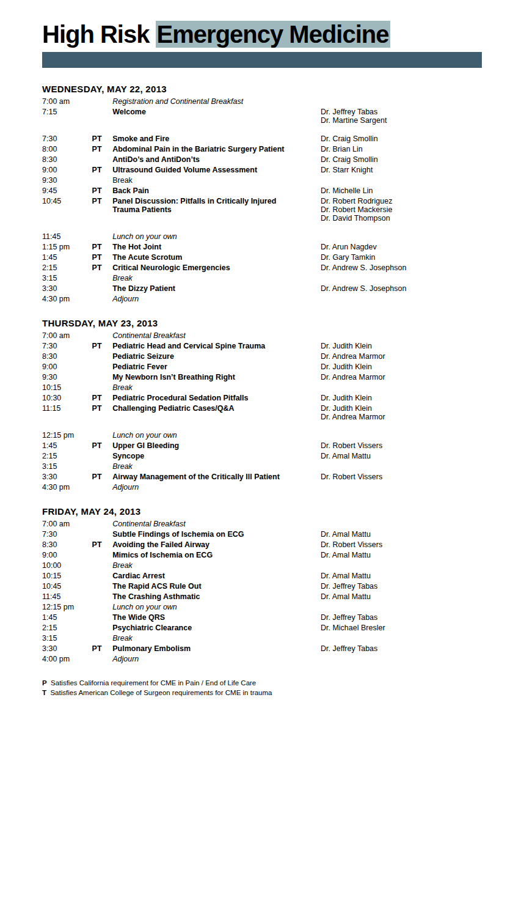High Risk Emergency Medicine
WEDNESDAY, MAY 22, 2013
| 7:00 am | | Registration and Continental Breakfast | |
| 7:15 | | Welcome | Dr. Jeffrey Tabas Dr. Martine Sargent |
| 7:30 | PT | Smoke and Fire | Dr. Craig Smollin |
| 8:00 | PT | Abdominal Pain in the Bariatric Surgery Patient | Dr. Brian Lin |
| 8:30 | | AntiDo’s and AntiDon’ts | Dr. Craig Smollin |
| 9:00 | PT | Ultrasound Guided Volume Assessment | Dr. Starr Knight |
| 9:30 | | Break | |
| 9:45 | PT | Back Pain | Dr. Michelle Lin |
| 10:45 | PT | Panel Discussion: Pitfalls in Critically Injured Trauma Patients | Dr. Robert Rodriguez Dr. Robert Mackersie Dr. David Thompson |
| 11:45 | | Lunch on your own | |
| 1:15 pm | PT | The Hot Joint | Dr. Arun Nagdev |
| 1:45 | PT | The Acute Scrotum | Dr. Gary Tamkin |
| 2:15 | PT | Critical Neurologic Emergencies | Dr. Andrew S. Josephson |
| 3:15 | | Break | |
| 3:30 | | The Dizzy Patient | Dr. Andrew S. Josephson |
| 4:30 pm | | Adjourn | |
THURSDAY, MAY 23, 2013
| 7:00 am | | Continental Breakfast | |
| 7:30 | PT | Pediatric Head and Cervical Spine Trauma | Dr. Judith Klein |
| 8:30 | | Pediatric Seizure | Dr. Andrea Marmor |
| 9:00 | | Pediatric Fever | Dr. Judith Klein |
| 9:30 | | My Newborn Isn’t Breathing Right | Dr. Andrea Marmor |
| 10:15 | | Break | |
| 10:30 | PT | Pediatric Procedural Sedation Pitfalls | Dr. Judith Klein |
| 11:15 | PT | Challenging Pediatric Cases/Q&A | Dr. Judith Klein Dr. Andrea Marmor |
| 12:15 pm | | Lunch on your own | |
| 1:45 | PT | Upper GI Bleeding | Dr. Robert Vissers |
| 2:15 | | Syncope | Dr. Amal Mattu |
| 3:15 | | Break | |
| 3:30 | PT | Airway Management of the Critically Ill Patient | Dr. Robert Vissers |
| 4:30 pm | | Adjourn | |
FRIDAY, MAY 24, 2013
| 7:00 am | | Continental Breakfast | |
| 7:30 | | Subtle Findings of Ischemia on ECG | Dr. Amal Mattu |
| 8:30 | PT | Avoiding the Failed Airway | Dr. Robert Vissers |
| 9:00 | | Mimics of Ischemia on ECG | Dr. Amal Mattu |
| 10:00 | | Break | |
| 10:15 | | Cardiac Arrest | Dr. Amal Mattu |
| 10:45 | | The Rapid ACS Rule Out | Dr. Jeffrey Tabas |
| 11:45 | | The Crashing Asthmatic | Dr. Amal Mattu |
| 12:15 pm | | Lunch on your own | |
| 1:45 | | The Wide QRS | Dr. Jeffrey Tabas |
| 2:15 | | Psychiatric Clearance | Dr. Michael Bresler |
| 3:15 | | Break | |
| 3:30 | PT | Pulmonary Embolism | Dr. Jeffrey Tabas |
| 4:00 pm | | Adjourn | |
P Satisfies California requirement for CME in Pain / End of Life Care
T Satisfies American College of Surgeon requirements for CME in trauma